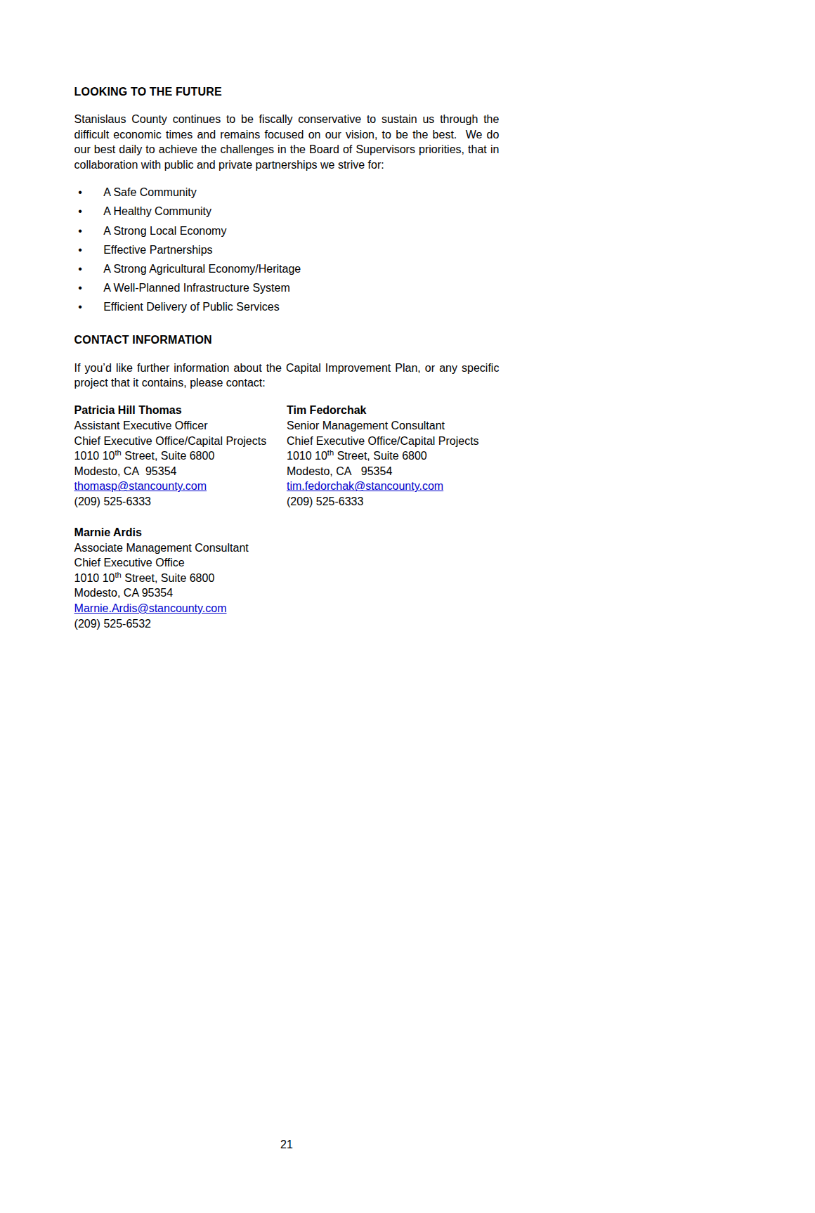LOOKING TO THE FUTURE
Stanislaus County continues to be fiscally conservative to sustain us through the difficult economic times and remains focused on our vision, to be the best. We do our best daily to achieve the challenges in the Board of Supervisors priorities, that in collaboration with public and private partnerships we strive for:
A Safe Community
A Healthy Community
A Strong Local Economy
Effective Partnerships
A Strong Agricultural Economy/Heritage
A Well-Planned Infrastructure System
Efficient Delivery of Public Services
CONTACT INFORMATION
If you’d like further information about the Capital Improvement Plan, or any specific project that it contains, please contact:
| Patricia Hill Thomas Assistant Executive Officer Chief Executive Office/Capital Projects 1010 10 th Street, Suite 6800 Modesto, CA 95354 thomasp@stancounty.com (209) 525-6333 | Tim Fedorchak Senior Management Consultant Chief Executive Office/Capital Projects 1010 10 th Street, Suite 6800 Modesto, CA 95354 tim.fedorchak@stancounty.com (209) 525-6333 |
| Marnie Ardis Associate Management Consultant Chief Executive Office 1010 10 th Street, Suite 6800 Modesto, CA 95354 Marnie.Ardis@stancounty.com (209) 525-6532 | |
21